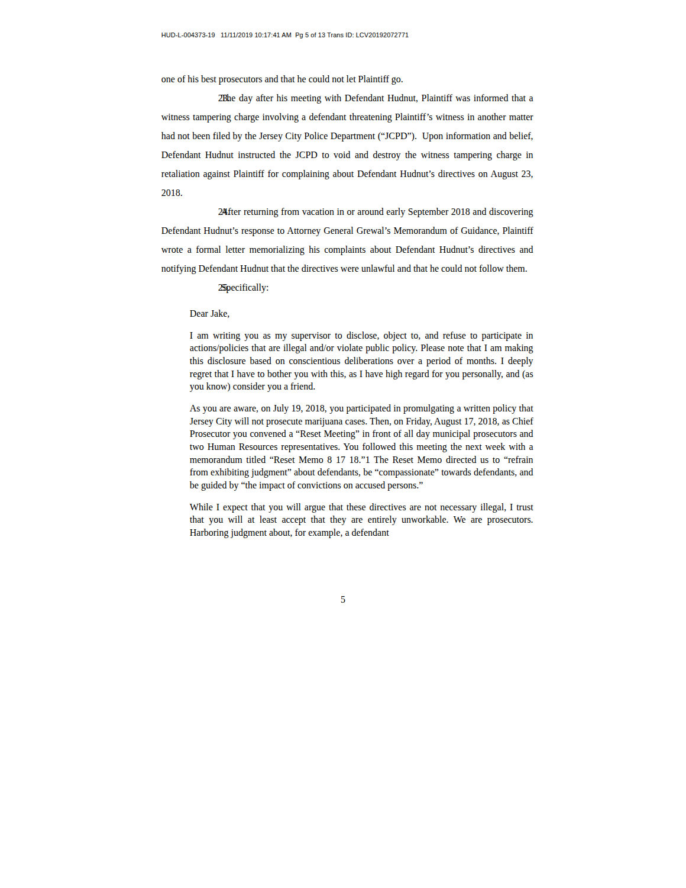HUD-L-004373-19 11/11/2019 10:17:41 AM Pg 5 of 13 Trans ID: LCV20192072771
one of his best prosecutors and that he could not let Plaintiff go.
23. The day after his meeting with Defendant Hudnut, Plaintiff was informed that a witness tampering charge involving a defendant threatening Plaintiff’s witness in another matter had not been filed by the Jersey City Police Department (“JCPD”). Upon information and belief, Defendant Hudnut instructed the JCPD to void and destroy the witness tampering charge in retaliation against Plaintiff for complaining about Defendant Hudnut’s directives on August 23, 2018.
24. After returning from vacation in or around early September 2018 and discovering Defendant Hudnut’s response to Attorney General Grewal’s Memorandum of Guidance, Plaintiff wrote a formal letter memorializing his complaints about Defendant Hudnut’s directives and notifying Defendant Hudnut that the directives were unlawful and that he could not follow them.
25. Specifically:
Dear Jake,
I am writing you as my supervisor to disclose, object to, and refuse to participate in actions/policies that are illegal and/or violate public policy. Please note that I am making this disclosure based on conscientious deliberations over a period of months. I deeply regret that I have to bother you with this, as I have high regard for you personally, and (as you know) consider you a friend.
As you are aware, on July 19, 2018, you participated in promulgating a written policy that Jersey City will not prosecute marijuana cases. Then, on Friday, August 17, 2018, as Chief Prosecutor you convened a “Reset Meeting” in front of all day municipal prosecutors and two Human Resources representatives. You followed this meeting the next week with a memorandum titled “Reset Memo 8 17 18.”1 The Reset Memo directed us to “refrain from exhibiting judgment” about defendants, be “compassionate” towards defendants, and be guided by “the impact of convictions on accused persons.”
While I expect that you will argue that these directives are not necessary illegal, I trust that you will at least accept that they are entirely unworkable. We are prosecutors. Harboring judgment about, for example, a defendant
5